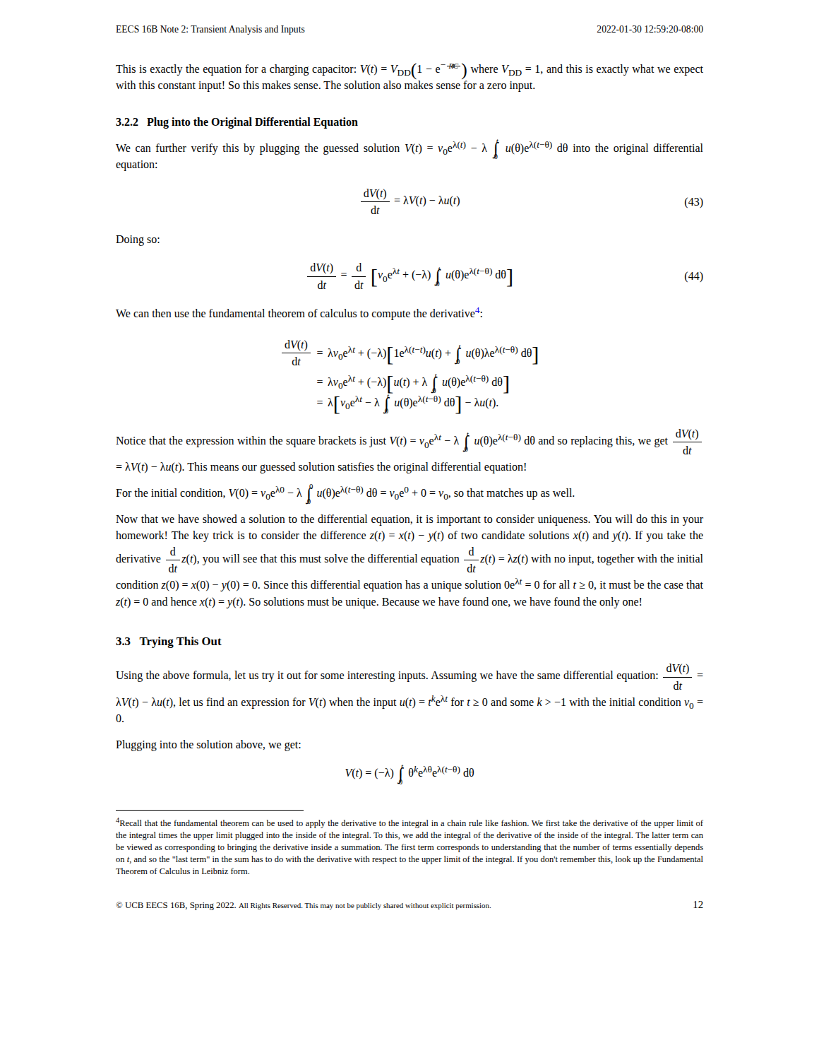EECS 16B Note 2: Transient Analysis and Inputs
2022-01-30 12:59:20-08:00
This is exactly the equation for a charging capacitor: V(t) = VDD(1 − e−tRC) where VDD = 1, and this is exactly what we expect with this constant input! So this makes sense. The solution also makes sense for a zero input.
3.2.2 Plug into the Original Differential Equation
We can further verify this by plugging the guessed solution V(t) = v0eλ(t) − λ ∫t 0 u(θ)eλ(t−θ) dθ into the original differential equation:
dV(t) dt = λV(t) − λu(t)
(43)
Doing so:
dV(t) dt = ddt [v0eλt + (−λ) ∫t 0 u(θ)eλ(t−θ) dθ]
(44)
We can then use the fundamental theorem of calculus to compute the derivative4:
| d V ( t ) d t | = | λ v 0 e λ t + (−λ) [ 1e λ( t − t ) u ( t ) + ∫ t 0 u (θ)λe λ( t −θ) dθ ] |
| | = | λ v 0 e λ t + (−λ) [ u ( t ) + λ ∫ t 0 u (θ)e λ( t −θ) dθ ] |
| | = | λ [ v 0 e λ t − λ ∫ t 0 u (θ)e λ( t −θ) dθ ] − λ u ( t ). |
Notice that the expression within the square brackets is just V(t) = v0eλt − λ ∫t 0 u(θ)eλ(t−θ) dθ and so replacing this, we get dV(t) dt = λV(t) − λu(t). This means our guessed solution satisfies the original differential equation!
For the initial condition, V(0) = v0eλ0 − λ ∫00 u(θ)eλ(t−θ) dθ = v0e0 + 0 = v0, so that matches up as well.
Now that we have showed a solution to the differential equation, it is important to consider uniqueness. You will do this in your homework! The key trick is to consider the difference z(t) = x(t) − y(t) of two candidate solutions x(t) and y(t). If you take the derivative ddt z(t), you will see that this must solve the differential equation ddt z(t) = λz(t) with no input, together with the initial condition z(0) = x(0) − y(0) = 0. Since this differential equation has a unique solution 0eλt = 0 for all t ≥ 0, it must be the case that z(t) = 0 and hence x(t) = y(t). So solutions must be unique. Because we have found one, we have found the only one!
3.3 Trying This Out
Using the above formula, let us try it out for some interesting inputs. Assuming we have the same differential equation: dV(t) dt = λV(t) − λu(t), let us find an expression for V(t) when the input u(t) = tkeλt for t ≥ 0 and some k > −1 with the initial condition v0 = 0.
Plugging into the solution above, we get:
V(t) = (−λ) ∫t 0 θkeλθeλ(t−θ) dθ
4Recall that the fundamental theorem can be used to apply the derivative to the integral in a chain rule like fashion. We first take the derivative of the upper limit of the integral times the upper limit plugged into the inside of the integral. To this, we add the integral of the derivative of the inside of the integral. The latter term can be viewed as corresponding to bringing the derivative inside a summation. The first term corresponds to understanding that the number of terms essentially depends on t, and so the "last term" in the sum has to do with the derivative with respect to the upper limit of the integral. If you don't remember this, look up the Fundamental Theorem of Calculus in Leibniz form.
© UCB EECS 16B, Spring 2022. All Rights Reserved. This may not be publicly shared without explicit permission.
12